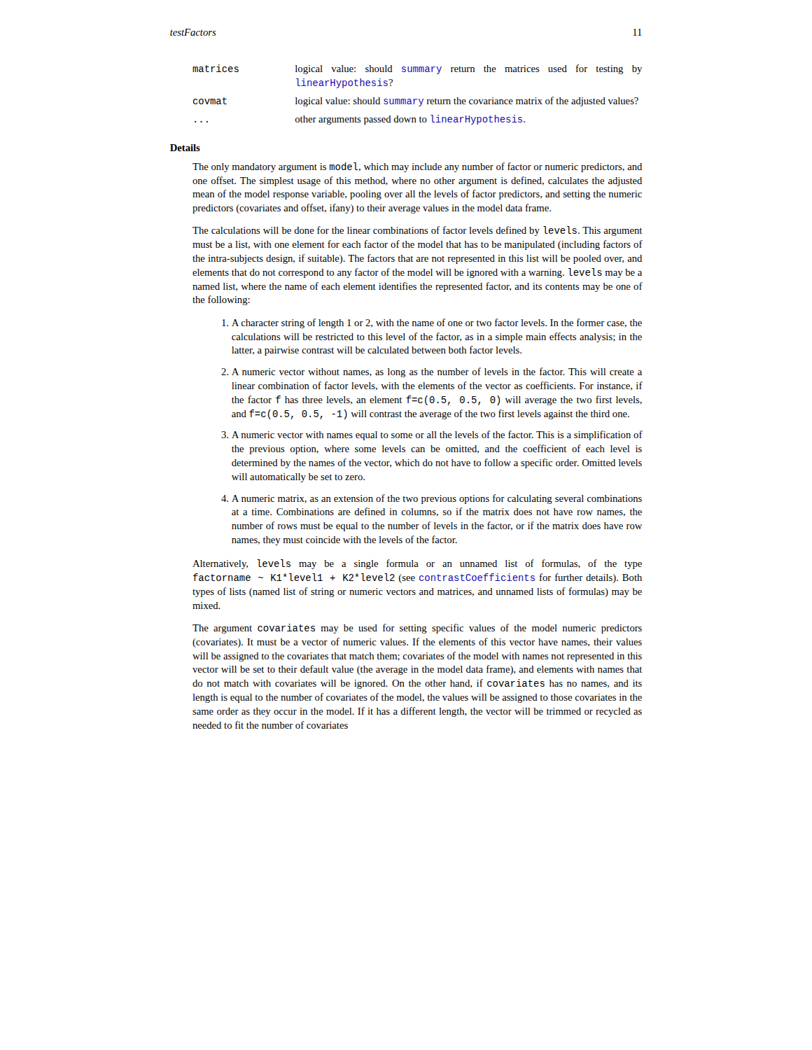testFactors 11
matrices
logical value: should summary return the matrices used for testing by linearHypothesis?
covmat
logical value: should summary return the covariance matrix of the adjusted values?
...
other arguments passed down to linearHypothesis.
Details
The only mandatory argument is model, which may include any number of factor or numeric predictors, and one offset. The simplest usage of this method, where no other argument is defined, calculates the adjusted mean of the model response variable, pooling over all the levels of factor predictors, and setting the numeric predictors (covariates and offset, ifany) to their average values in the model data frame.
The calculations will be done for the linear combinations of factor levels defined by levels. This argument must be a list, with one element for each factor of the model that has to be manipulated (including factors of the intra-subjects design, if suitable). The factors that are not represented in this list will be pooled over, and elements that do not correspond to any factor of the model will be ignored with a warning. levels may be a named list, where the name of each element identifies the represented factor, and its contents may be one of the following:
A character string of length 1 or 2, with the name of one or two factor levels. In the former case, the calculations will be restricted to this level of the factor, as in a simple main effects analysis; in the latter, a pairwise contrast will be calculated between both factor levels.
A numeric vector without names, as long as the number of levels in the factor. This will create a linear combination of factor levels, with the elements of the vector as coefficients. For instance, if the factor f has three levels, an element f=c(0.5, 0.5, 0) will average the two first levels, and f=c(0.5, 0.5, -1) will contrast the average of the two first levels against the third one.
A numeric vector with names equal to some or all the levels of the factor. This is a simplification of the previous option, where some levels can be omitted, and the coefficient of each level is determined by the names of the vector, which do not have to follow a specific order. Omitted levels will automatically be set to zero.
A numeric matrix, as an extension of the two previous options for calculating several combinations at a time. Combinations are defined in columns, so if the matrix does not have row names, the number of rows must be equal to the number of levels in the factor, or if the matrix does have row names, they must coincide with the levels of the factor.
Alternatively, levels may be a single formula or an unnamed list of formulas, of the type factorname ~ K1*level1 + K2*level2 (see contrastCoefficients for further details). Both types of lists (named list of string or numeric vectors and matrices, and unnamed lists of formulas) may be mixed.
The argument covariates may be used for setting specific values of the model numeric predictors (covariates). It must be a vector of numeric values. If the elements of this vector have names, their values will be assigned to the covariates that match them; covariates of the model with names not represented in this vector will be set to their default value (the average in the model data frame), and elements with names that do not match with covariates will be ignored. On the other hand, if covariates has no names, and its length is equal to the number of covariates of the model, the values will be assigned to those covariates in the same order as they occur in the model. If it has a different length, the vector will be trimmed or recycled as needed to fit the number of covariates